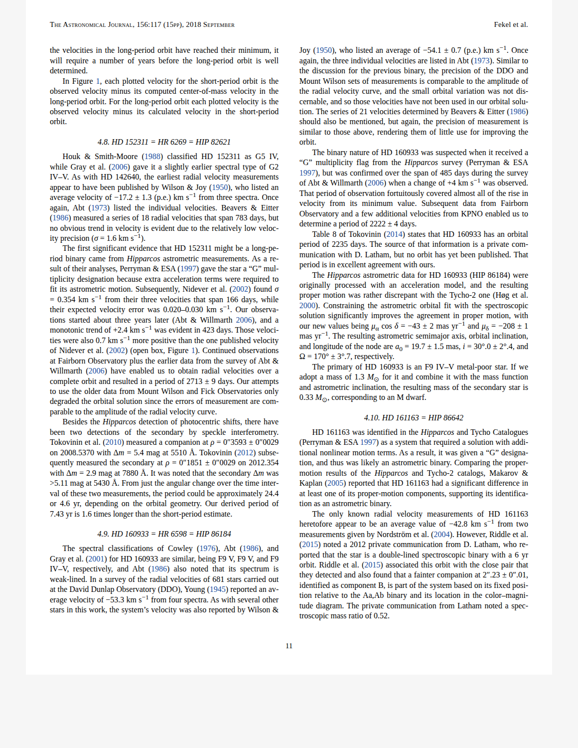The Astronomical Journal, 156:117 (15pp), 2018 September Fekel et al.
the velocities in the long-period orbit have reached their minimum, it will require a number of years before the long-period orbit is well determined.
In Figure 1, each plotted velocity for the short-period orbit is the observed velocity minus its computed center-of-mass velocity in the long-period orbit. For the long-period orbit each plotted velocity is the observed velocity minus its calculated velocity in the short-period orbit.
4.8. HD 152311 = HR 6269 = HIP 82621
Houk & Smith-Moore (1988) classified HD 152311 as G5 IV, while Gray et al. (2006) gave it a slightly earlier spectral type of G2 IV–V. As with HD 142640, the earliest radial velocity measurements appear to have been published by Wilson & Joy (1950), who listed an average velocity of −17.2 ± 1.3 (p.e.) km s−1 from three spectra. Once again, Abt (1973) listed the individual velocities. Beavers & Eitter (1986) measured a series of 18 radial velocities that span 783 days, but no obvious trend in velocity is evident due to the relatively low velocity precision (σ = 1.6 km s−1).
The first significant evidence that HD 152311 might be a long-period binary came from Hipparcos astrometric measurements. As a result of their analyses, Perryman & ESA (1997) gave the star a “G” multiplicity designation because extra acceleration terms were required to fit its astrometric motion. Subsequently, Nidever et al. (2002) found σ = 0.354 km s−1 from their three velocities that span 166 days, while their expected velocity error was 0.020–0.030 km s−1. Our observations started about three years later (Abt & Willmarth 2006), and a monotonic trend of +2.4 km s−1 was evident in 423 days. Those velocities were also 0.7 km s−1 more positive than the one published velocity of Nidever et al. (2002) (open box, Figure 1). Continued observations at Fairborn Observatory plus the earlier data from the survey of Abt & Willmarth (2006) have enabled us to obtain radial velocities over a complete orbit and resulted in a period of 2713 ± 9 days. Our attempts to use the older data from Mount Wilson and Fick Observatories only degraded the orbital solution since the errors of measurement are comparable to the amplitude of the radial velocity curve.
Besides the Hipparcos detection of photocentric shifts, there have been two detections of the secondary by speckle interferometry. Tokovinin et al. (2010) measured a companion at ρ = 0″3593 ± 0″0029 on 2008.5370 with Δm = 5.4 mag at 5510 Å. Tokovinin (2012) subsequently measured the secondary at ρ = 0″1851 ± 0″0029 on 2012.354 with Δm = 2.9 mag at 7880 Å. It was noted that the secondary Δm was >5.11 mag at 5430 Å. From just the angular change over the time interval of these two measurements, the period could be approximately 24.4 or 4.6 yr, depending on the orbital geometry. Our derived period of 7.43 yr is 1.6 times longer than the short-period estimate.
4.9. HD 160933 = HR 6598 = HIP 86184
The spectral classifications of Cowley (1976), Abt (1986), and Gray et al. (2001) for HD 160933 are similar, being F9 V, F9 V, and F9 IV–V, respectively, and Abt (1986) also noted that its spectrum is weak-lined. In a survey of the radial velocities of 681 stars carried out at the David Dunlap Observatory (DDO), Young (1945) reported an average velocity of −53.3 km s−1 from four spectra. As with several other stars in this work, the system’s velocity was also reported by Wilson & Joy (1950), who listed an average of −54.1 ± 0.7 (p.e.) km s−1. Once again, the three individual velocities are listed in Abt (1973). Similar to the discussion for the previous binary, the precision of the DDO and Mount Wilson sets of measurements is comparable to the amplitude of the radial velocity curve, and the small orbital variation was not discernable, and so those velocities have not been used in our orbital solution. The series of 21 velocities determined by Beavers & Eitter (1986) should also be mentioned, but again, the precision of measurement is similar to those above, rendering them of little use for improving the orbit.
The binary nature of HD 160933 was suspected when it received a “G” multiplicity flag from the Hipparcos survey (Perryman & ESA 1997), but was confirmed over the span of 485 days during the survey of Abt & Willmarth (2006) when a change of +4 km s−1 was observed. That period of observation fortuitously covered almost all of the rise in velocity from its minimum value. Subsequent data from Fairborn Observatory and a few additional velocities from KPNO enabled us to determine a period of 2222 ± 4 days.
Table 8 of Tokovinin (2014) states that HD 160933 has an orbital period of 2235 days. The source of that information is a private communication with D. Latham, but no orbit has yet been published. That period is in excellent agreement with ours.
The Hipparcos astrometric data for HD 160933 (HIP 86184) were originally processed with an acceleration model, and the resulting proper motion was rather discrepant with the Tycho-2 one (Høg et al. 2000). Constraining the astrometric orbital fit with the spectroscopic solution significantly improves the agreement in proper motion, with our new values being μα cos δ = −43 ± 2 mas yr−1 and μδ = −208 ± 1 mas yr−1. The resulting astrometric semimajor axis, orbital inclination, and longitude of the node are a0 = 19.7 ± 1.5 mas, i = 30°.0 ± 2°.4, and Ω = 170° ± 3°.7, respectively.
The primary of HD 160933 is an F9 IV–V metal-poor star. If we adopt a mass of 1.3 M⊙ for it and combine it with the mass function and astrometric inclination, the resulting mass of the secondary star is 0.33 M⊙, corresponding to an M dwarf.
4.10. HD 161163 = HIP 86642
HD 161163 was identified in the Hipparcos and Tycho Catalogues (Perryman & ESA 1997) as a system that required a solution with additional nonlinear motion terms. As a result, it was given a “G” designation, and thus was likely an astrometric binary. Comparing the proper-motion results of the Hipparcos and Tycho-2 catalogs, Makarov & Kaplan (2005) reported that HD 161163 had a significant difference in at least one of its proper-motion components, supporting its identification as an astrometric binary.
The only known radial velocity measurements of HD 161163 heretofore appear to be an average value of −42.8 km s−1 from two measurements given by Nordström et al. (2004). However, Riddle et al. (2015) noted a 2012 private communication from D. Latham, who reported that the star is a double-lined spectroscopic binary with a 6 yr orbit. Riddle et al. (2015) associated this orbit with the close pair that they detected and also found that a fainter companion at 2″.23 ± 0″.01, identified as component B, is part of the system based on its fixed position relative to the Aa,Ab binary and its location in the color–magnitude diagram. The private communication from Latham noted a spectroscopic mass ratio of 0.52.
11